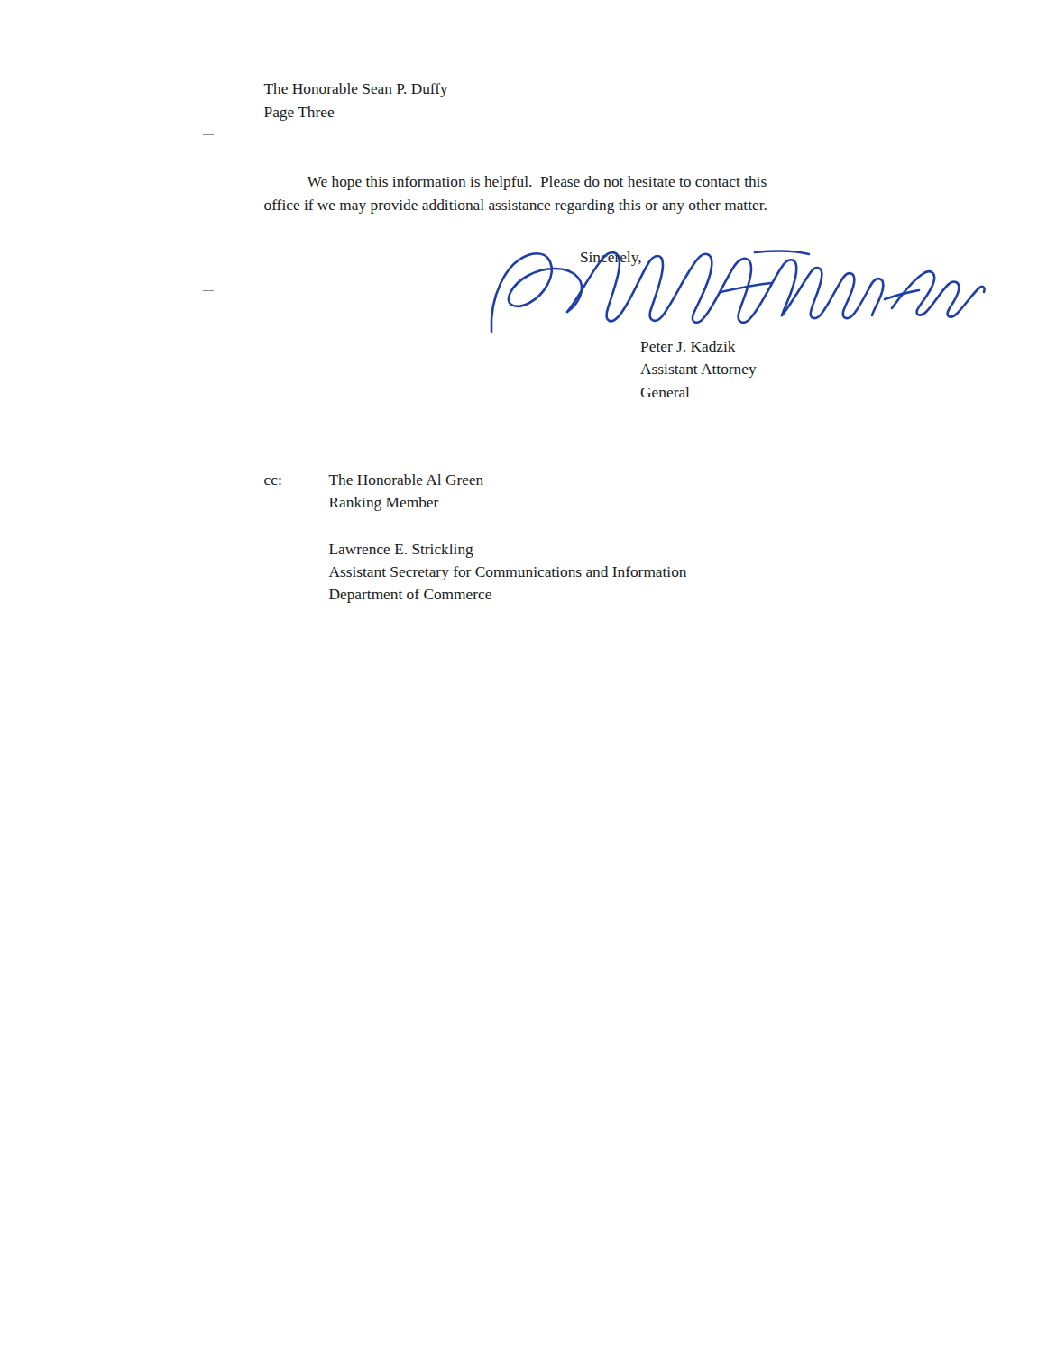The Honorable Sean P. Duffy
Page Three
We hope this information is helpful. Please do not hesitate to contact this office if we may provide additional assistance regarding this or any other matter.
Sincerely,
Peter J. Kadzik
Assistant Attorney General
cc:
The Honorable Al Green
Ranking Member
Lawrence E. Strickling
Assistant Secretary for Communications and Information
Department of Commerce